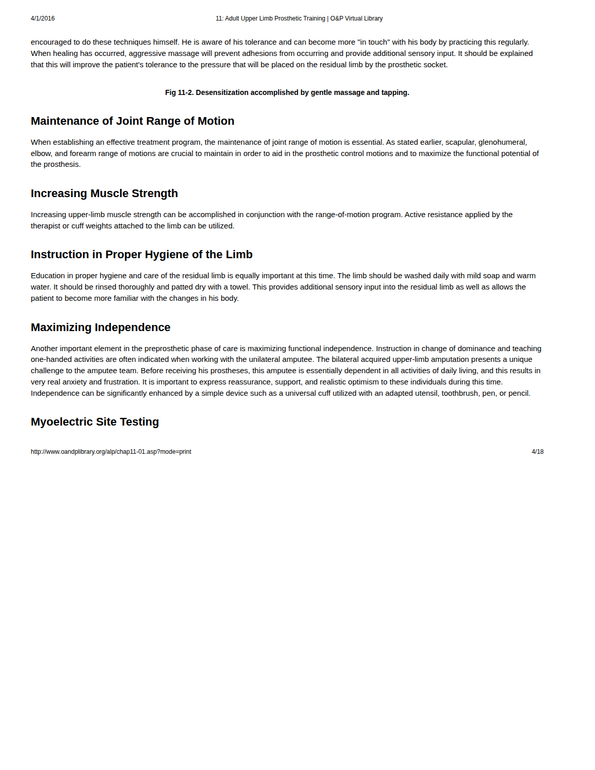4/1/2016 11: Adult Upper Limb Prosthetic Training | O&P Virtual Library
encouraged to do these techniques himself. He is aware of his tolerance and can become more "in touch" with his body by practicing this regularly. When healing has occurred, aggressive massage will prevent adhesions from occurring and provide additional sensory input. It should be explained that this will improve the patient's tolerance to the pressure that will be placed on the residual limb by the prosthetic socket.
Fig 11-2. Desensitization accomplished by gentle massage and tapping.
Maintenance of Joint Range of Motion
When establishing an effective treatment program, the maintenance of joint range of motion is essential. As stated earlier, scapular, glenohumeral, elbow, and forearm range of motions are crucial to maintain in order to aid in the prosthetic control motions and to maximize the functional potential of the prosthesis.
Increasing Muscle Strength
Increasing upper-limb muscle strength can be accomplished in conjunction with the range-of-motion program. Active resistance applied by the therapist or cuff weights attached to the limb can be utilized.
Instruction in Proper Hygiene of the Limb
Education in proper hygiene and care of the residual limb is equally important at this time. The limb should be washed daily with mild soap and warm water. It should be rinsed thoroughly and patted dry with a towel. This provides additional sensory input into the residual limb as well as allows the patient to become more familiar with the changes in his body.
Maximizing Independence
Another important element in the preprosthetic phase of care is maximizing functional independence. Instruction in change of dominance and teaching one-handed activities are often indicated when working with the unilateral amputee. The bilateral acquired upper-limb amputation presents a unique challenge to the amputee team. Before receiving his prostheses, this amputee is essentially dependent in all activities of daily living, and this results in very real anxiety and frustration. It is important to express reassurance, support, and realistic optimism to these individuals during this time. Independence can be significantly enhanced by a simple device such as a universal cuff utilized with an adapted utensil, toothbrush, pen, or pencil.
Myoelectric Site Testing
http://www.oandplibrary.org/alp/chap11-01.asp?mode=print 4/18